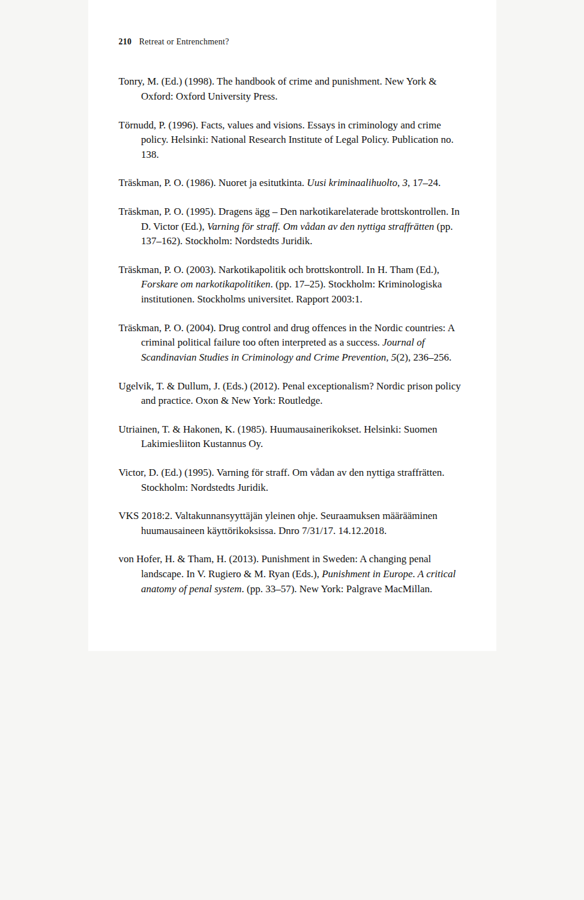210 Retreat or Entrenchment?
Tonry, M. (Ed.) (1998). The handbook of crime and punishment. New York & Oxford: Oxford University Press.
Törnudd, P. (1996). Facts, values and visions. Essays in criminology and crime policy. Helsinki: National Research Institute of Legal Policy. Publication no. 138.
Träskman, P. O. (1986). Nuoret ja esitutkinta. Uusi kriminaalihuolto, 3, 17–24.
Träskman, P. O. (1995). Dragens ägg – Den narkotikarelaterade brottskontrollen. In D. Victor (Ed.), Varning för straff. Om vådan av den nyttiga straffrätten (pp. 137–162). Stockholm: Nordstedts Juridik.
Träskman, P. O. (2003). Narkotikapolitik och brottskontroll. In H. Tham (Ed.), Forskare om narkotikapolitiken. (pp. 17–25). Stockholm: Kriminologiska institutionen. Stockholms universitet. Rapport 2003:1.
Träskman, P. O. (2004). Drug control and drug offences in the Nordic countries: A criminal political failure too often interpreted as a success. Journal of Scandinavian Studies in Criminology and Crime Prevention, 5(2), 236–256.
Ugelvik, T. & Dullum, J. (Eds.) (2012). Penal exceptionalism? Nordic prison policy and practice. Oxon & New York: Routledge.
Utriainen, T. & Hakonen, K. (1985). Huumausainerikokset. Helsinki: Suomen Lakimiesliiton Kustannus Oy.
Victor, D. (Ed.) (1995). Varning för straff. Om vådan av den nyttiga straffrätten. Stockholm: Nordstedts Juridik.
VKS 2018:2. Valtakunnansyyttäjän yleinen ohje. Seuraamuksen määrääminen huumausaineen käyttörikoksissa. Dnro 7/31/17. 14.12.2018.
von Hofer, H. & Tham, H. (2013). Punishment in Sweden: A changing penal landscape. In V. Rugiero & M. Ryan (Eds.), Punishment in Europe. A critical anatomy of penal system. (pp. 33–57). New York: Palgrave MacMillan.